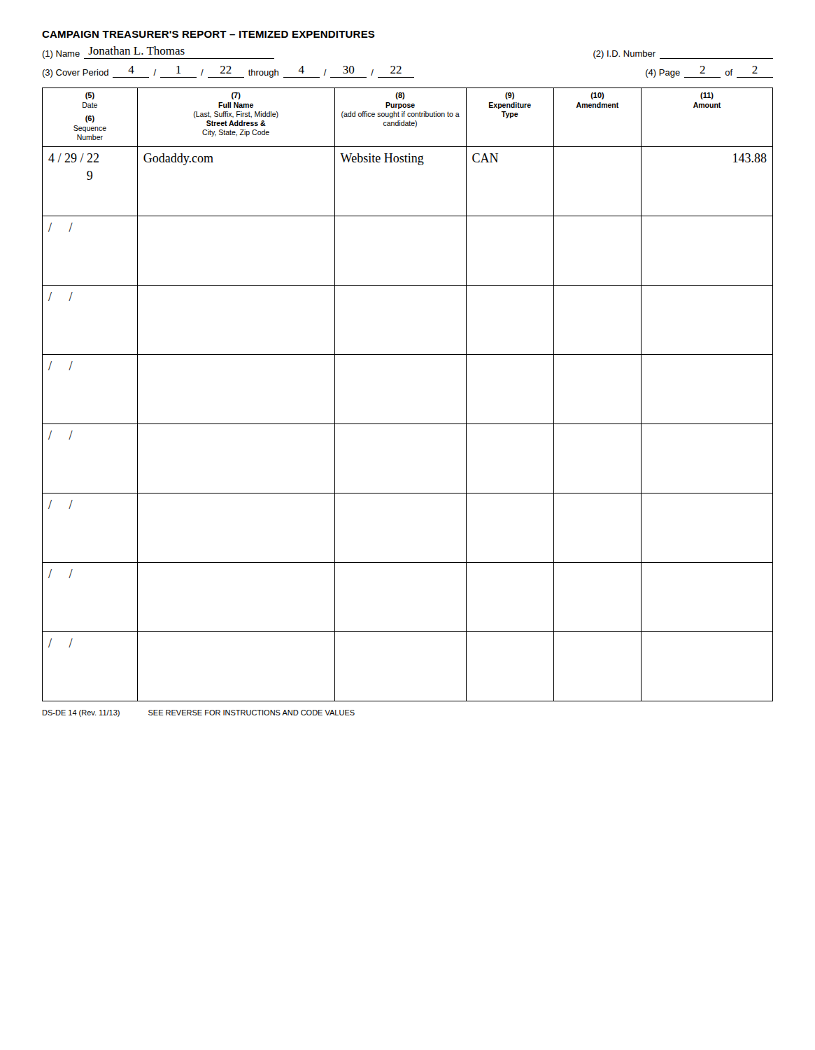CAMPAIGN TREASURER'S REPORT – ITEMIZED EXPENDITURES
(1) Name Jonathan L. Thomas (2) I.D. Number
(3) Cover Period 4/ 1/ 22 through 4/ 30/ 22 (4) Page 2 of 2
| (5) Date (6) Sequence Number | (7) Full Name (Last, Suffix, First, Middle) Street Address & City, State, Zip Code | (8) Purpose (add office sought if contribution to a candidate) | (9) Expenditure Type | (10) Amendment | (11) Amount |
| --- | --- | --- | --- | --- | --- |
| 4 / 29 / 22 9 | Godaddy.com | Website Hosting | CAN | | 143.88 |
| / / | | | | | |
| / / | | | | | |
| / / | | | | | |
| / / | | | | | |
| / / | | | | | |
| / / | | | | | |
| / / | | | | | |
DS-DE 14 (Rev. 11/13) SEE REVERSE FOR INSTRUCTIONS AND CODE VALUES